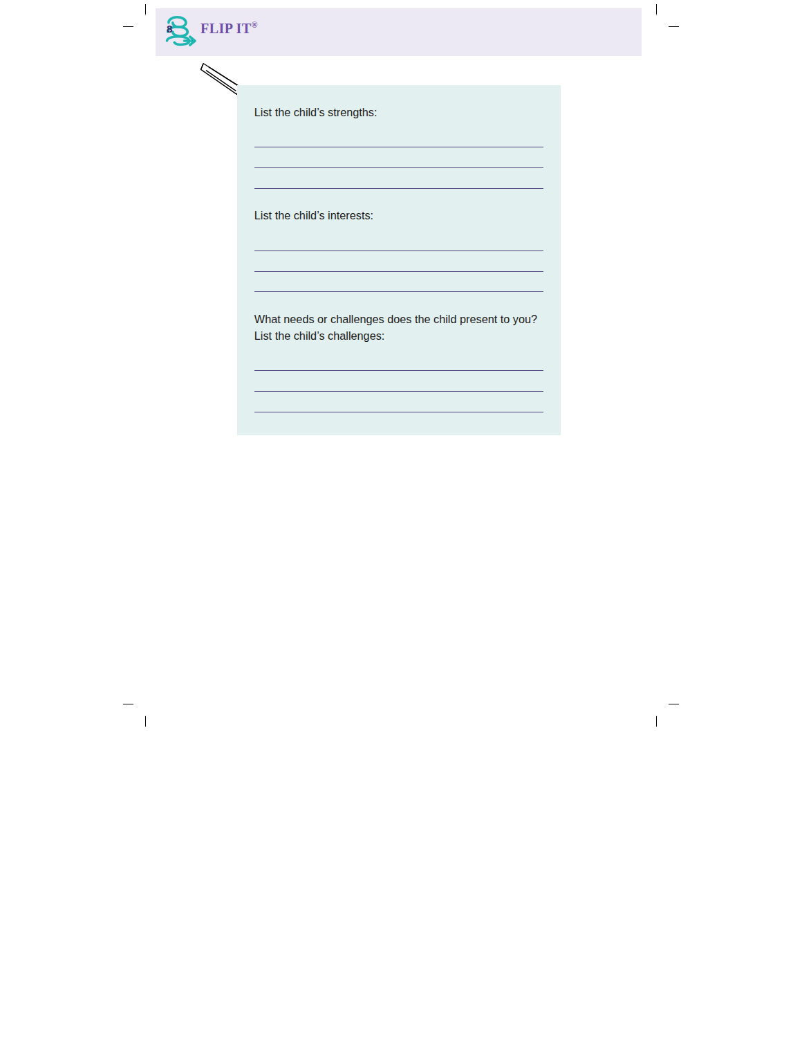8 FLIP IT®
List the child’s strengths:
List the child’s interests:
What needs or challenges does the child present to you?
List the child’s challenges: